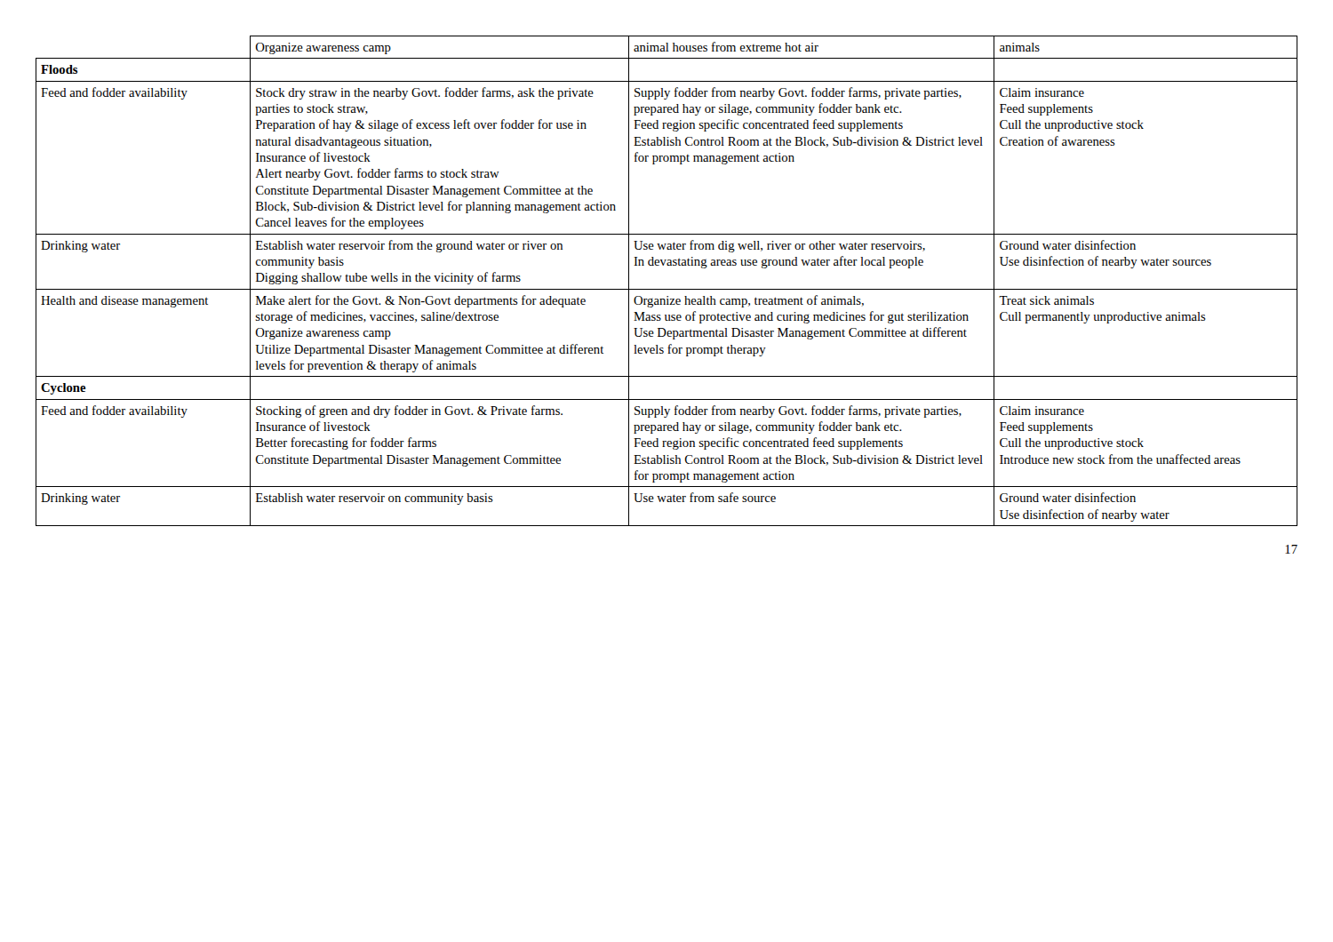| | Organize awareness camp | animal houses from extreme hot air | animals |
| Floods | | | |
| Feed and fodder availability | Stock dry straw in the nearby Govt. fodder farms, ask the private parties to stock straw, Preparation of hay & silage of excess left over fodder for use in natural disadvantageous situation, Insurance of livestock Alert nearby Govt. fodder farms to stock straw Constitute Departmental Disaster Management Committee at the Block, Sub-division & District level for planning management action Cancel leaves for the employees | Supply fodder from nearby Govt. fodder farms, private parties, prepared hay or silage, community fodder bank etc. Feed region specific concentrated feed supplements Establish Control Room at the Block, Sub-division & District level for prompt management action | Claim insurance Feed supplements Cull the unproductive stock Creation of awareness |
| Drinking water | Establish water reservoir from the ground water or river on community basis Digging shallow tube wells in the vicinity of farms | Use water from dig well, river or other water reservoirs, In devastating areas use ground water after local people | Ground water disinfection Use disinfection of nearby water sources |
| Health and disease management | Make alert for the Govt. & Non-Govt departments for adequate storage of medicines, vaccines, saline/dextrose Organize awareness camp Utilize Departmental Disaster Management Committee at different levels for prevention & therapy of animals | Organize health camp, treatment of animals, Mass use of protective and curing medicines for gut sterilization Use Departmental Disaster Management Committee at different levels for prompt therapy | Treat sick animals Cull permanently unproductive animals |
| Cyclone | | | |
| Feed and fodder availability | Stocking of green and dry fodder in Govt. & Private farms. Insurance of livestock Better forecasting for fodder farms Constitute Departmental Disaster Management Committee | Supply fodder from nearby Govt. fodder farms, private parties, prepared hay or silage, community fodder bank etc. Feed region specific concentrated feed supplements Establish Control Room at the Block, Sub-division & District level for prompt management action | Claim insurance Feed supplements Cull the unproductive stock Introduce new stock from the unaffected areas |
| Drinking water | Establish water reservoir on community basis | Use water from safe source | Ground water disinfection Use disinfection of nearby water |
17